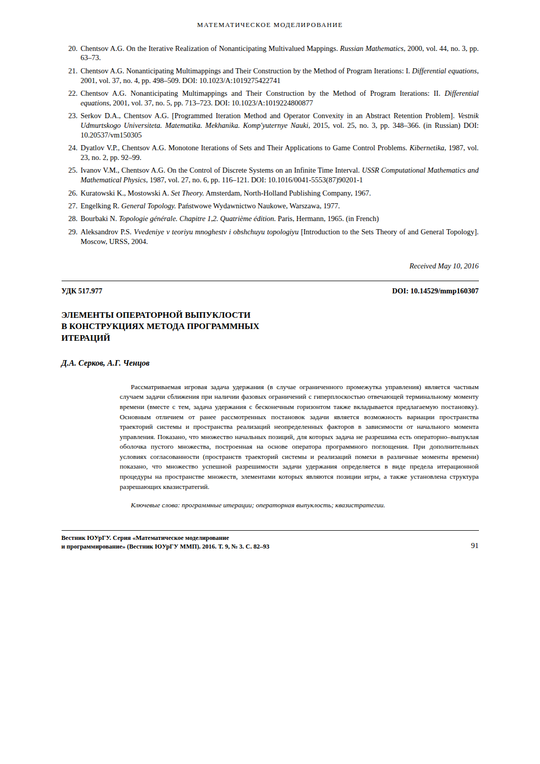МАТЕМАТИЧЕСКОЕ МОДЕЛИРОВАНИЕ
Chentsov A.G. On the Iterative Realization of Nonanticipating Multivalued Mappings. Russian Mathematics, 2000, vol. 44, no. 3, pp. 63–73.
Chentsov A.G. Nonanticipating Multimappings and Their Construction by the Method of Program Iterations: I. Differential equations, 2001, vol. 37, no. 4, pp. 498–509. DOI: 10.1023/A:1019275422741
Chentsov A.G. Nonanticipating Multimappings and Their Construction by the Method of Program Iterations: II. Differential equations, 2001, vol. 37, no. 5, pp. 713–723. DOI: 10.1023/A:1019224800877
Serkov D.A., Chentsov A.G. [Programmed Iteration Method and Operator Convexity in an Abstract Retention Problem]. Vestnik Udmurtskogo Universiteta. Matematika. Mekhanika. Komp'yuternye Nauki, 2015, vol. 25, no. 3, pp. 348–366. (in Russian) DOI: 10.20537/vm150305
Dyatlov V.P., Chentsov A.G. Monotone Iterations of Sets and Their Applications to Game Control Problems. Kibernetika, 1987, vol. 23, no. 2, pp. 92–99.
Ivanov V.M., Chentsov A.G. On the Control of Discrete Systems on an Infinite Time Interval. USSR Computational Mathematics and Mathematical Physics, 1987, vol. 27, no. 6, pp. 116–121. DOI: 10.1016/0041-5553(87)90201-1
Kuratowski K., Mostowski A. Set Theory. Amsterdam, North-Holland Publishing Company, 1967.
Engelking R. General Topology. Państwowe Wydawnictwo Naukowe, Warszawa, 1977.
Bourbaki N. Topologie générale. Chapitre 1,2. Quatrième édition. Paris, Hermann, 1965. (in French)
Aleksandrov P.S. Vvedeniye v teoriyu mnoghestv i obshchuyu topologiyu [Introduction to the Sets Theory of and General Topology]. Moscow, URSS, 2004.
Received May 10, 2016
УДК 517.977 DOI: 10.14529/mmp160307
Элементы операторной выпуклости
в конструкциях метода программных
итераций
Д.А. Серков, А.Г. Ченцов
Рассматриваемая игровая задача удержания (в случае ограниченного промежутка управления) является частным случаем задачи сближения при наличии фазовых ограничений с гиперплоскостью отвечающей терминальному моменту времени (вместе с тем, задача удержания с бесконечным горизонтом также вкладывается предлагаемую постановку). Основным отличием от ранее рассмотренных постановок задачи является возможность вариации пространства траекторий системы и пространства реализаций неопределенных факторов в зависимости от начального момента управления. Показано, что множество начальных позиций, для которых задача не разрешима есть операторно–выпуклая оболочка пустого множества, построенная на основе оператора программного поглощения. При дополнительных условиях согласованности (пространств траекторий системы и реализаций помехи в различные моменты времени) показано, что множество успешной разрешимости задачи удержания определяется в виде предела итерационной процедуры на пространстве множеств, элементами которых являются позиции игры, а также установлена структура разрешающих квазистратегий.
Ключевые слова: программные итерации; операторная выпуклость; квазистратегии.
Вестник ЮУрГУ. Серия «Математическое моделирование
и программирование» (Вестник ЮУрГУ ММП). 2016. Т. 9, № 3. С. 82–93
91